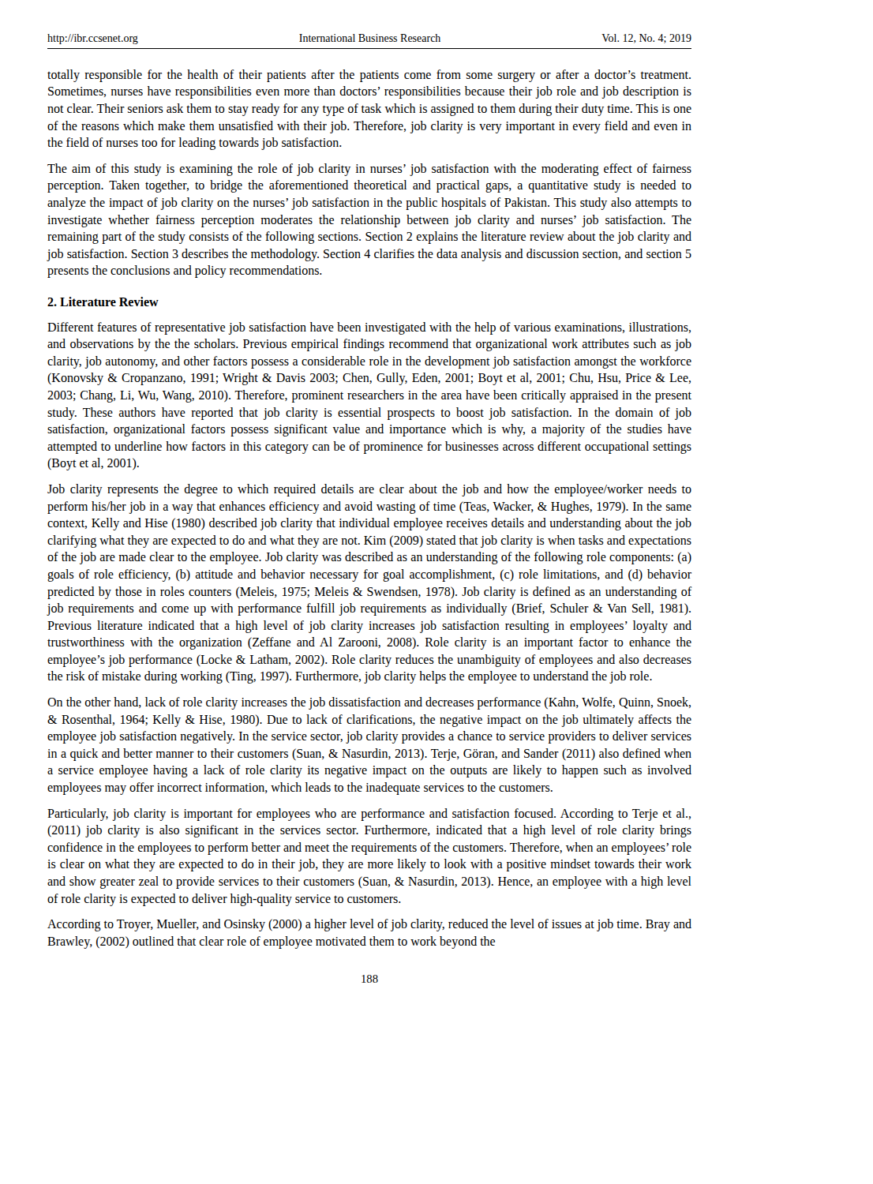http://ibr.ccsenet.org International Business Research Vol. 12, No. 4; 2019
totally responsible for the health of their patients after the patients come from some surgery or after a doctor’s treatment. Sometimes, nurses have responsibilities even more than doctors’ responsibilities because their job role and job description is not clear. Their seniors ask them to stay ready for any type of task which is assigned to them during their duty time. This is one of the reasons which make them unsatisfied with their job. Therefore, job clarity is very important in every field and even in the field of nurses too for leading towards job satisfaction.
The aim of this study is examining the role of job clarity in nurses’ job satisfaction with the moderating effect of fairness perception. Taken together, to bridge the aforementioned theoretical and practical gaps, a quantitative study is needed to analyze the impact of job clarity on the nurses’ job satisfaction in the public hospitals of Pakistan. This study also attempts to investigate whether fairness perception moderates the relationship between job clarity and nurses’ job satisfaction. The remaining part of the study consists of the following sections. Section 2 explains the literature review about the job clarity and job satisfaction. Section 3 describes the methodology. Section 4 clarifies the data analysis and discussion section, and section 5 presents the conclusions and policy recommendations.
2. Literature Review
Different features of representative job satisfaction have been investigated with the help of various examinations, illustrations, and observations by the the scholars. Previous empirical findings recommend that organizational work attributes such as job clarity, job autonomy, and other factors possess a considerable role in the development job satisfaction amongst the workforce (Konovsky & Cropanzano, 1991; Wright & Davis 2003; Chen, Gully, Eden, 2001; Boyt et al, 2001; Chu, Hsu, Price & Lee, 2003; Chang, Li, Wu, Wang, 2010). Therefore, prominent researchers in the area have been critically appraised in the present study. These authors have reported that job clarity is essential prospects to boost job satisfaction. In the domain of job satisfaction, organizational factors possess significant value and importance which is why, a majority of the studies have attempted to underline how factors in this category can be of prominence for businesses across different occupational settings (Boyt et al, 2001).
Job clarity represents the degree to which required details are clear about the job and how the employee/worker needs to perform his/her job in a way that enhances efficiency and avoid wasting of time (Teas, Wacker, & Hughes, 1979). In the same context, Kelly and Hise (1980) described job clarity that individual employee receives details and understanding about the job clarifying what they are expected to do and what they are not. Kim (2009) stated that job clarity is when tasks and expectations of the job are made clear to the employee. Job clarity was described as an understanding of the following role components: (a) goals of role efficiency, (b) attitude and behavior necessary for goal accomplishment, (c) role limitations, and (d) behavior predicted by those in roles counters (Meleis, 1975; Meleis & Swendsen, 1978). Job clarity is defined as an understanding of job requirements and come up with performance fulfill job requirements as individually (Brief, Schuler & Van Sell, 1981). Previous literature indicated that a high level of job clarity increases job satisfaction resulting in employees’ loyalty and trustworthiness with the organization (Zeffane and Al Zarooni, 2008). Role clarity is an important factor to enhance the employee’s job performance (Locke & Latham, 2002). Role clarity reduces the unambiguity of employees and also decreases the risk of mistake during working (Ting, 1997). Furthermore, job clarity helps the employee to understand the job role.
On the other hand, lack of role clarity increases the job dissatisfaction and decreases performance (Kahn, Wolfe, Quinn, Snoek, & Rosenthal, 1964; Kelly & Hise, 1980). Due to lack of clarifications, the negative impact on the job ultimately affects the employee job satisfaction negatively. In the service sector, job clarity provides a chance to service providers to deliver services in a quick and better manner to their customers (Suan, & Nasurdin, 2013). Terje, Göran, and Sander (2011) also defined when a service employee having a lack of role clarity its negative impact on the outputs are likely to happen such as involved employees may offer incorrect information, which leads to the inadequate services to the customers.
Particularly, job clarity is important for employees who are performance and satisfaction focused. According to Terje et al., (2011) job clarity is also significant in the services sector. Furthermore, indicated that a high level of role clarity brings confidence in the employees to perform better and meet the requirements of the customers. Therefore, when an employees’ role is clear on what they are expected to do in their job, they are more likely to look with a positive mindset towards their work and show greater zeal to provide services to their customers (Suan, & Nasurdin, 2013). Hence, an employee with a high level of role clarity is expected to deliver high-quality service to customers.
According to Troyer, Mueller, and Osinsky (2000) a higher level of job clarity, reduced the level of issues at job time. Bray and Brawley, (2002) outlined that clear role of employee motivated them to work beyond the
188